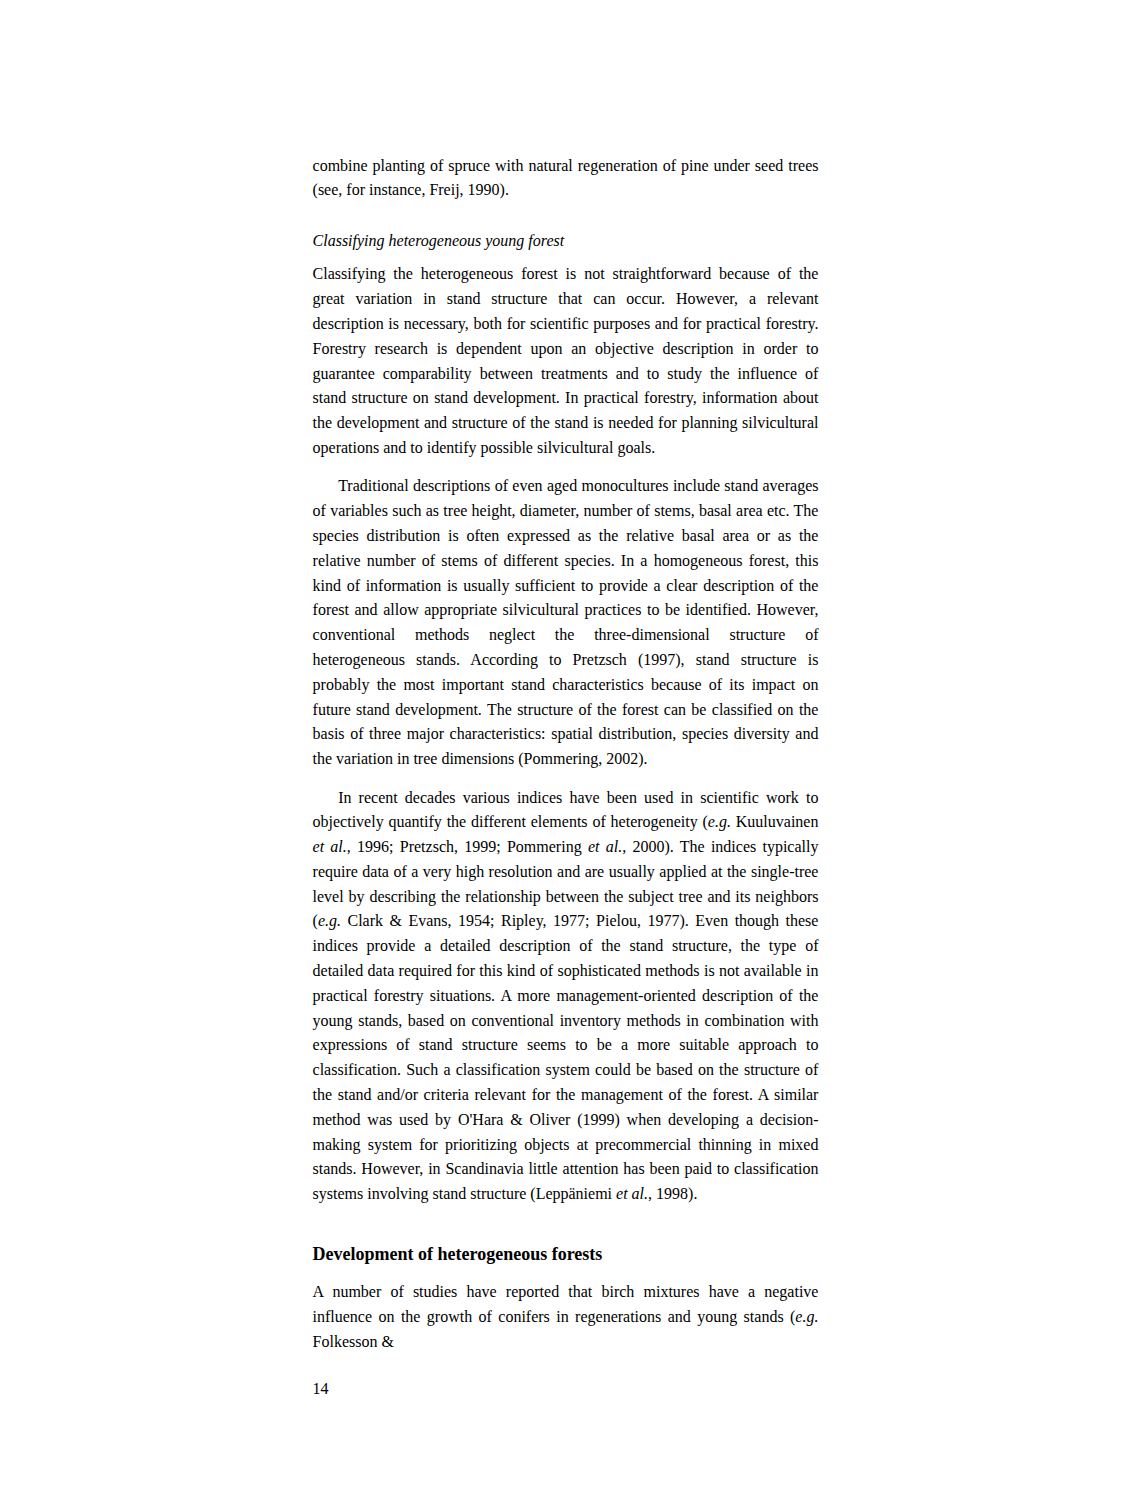combine planting of spruce with natural regeneration of pine under seed trees (see, for instance, Freij, 1990).
Classifying heterogeneous young forest
Classifying the heterogeneous forest is not straightforward because of the great variation in stand structure that can occur. However, a relevant description is necessary, both for scientific purposes and for practical forestry. Forestry research is dependent upon an objective description in order to guarantee comparability between treatments and to study the influence of stand structure on stand development. In practical forestry, information about the development and structure of the stand is needed for planning silvicultural operations and to identify possible silvicultural goals.
Traditional descriptions of even aged monocultures include stand averages of variables such as tree height, diameter, number of stems, basal area etc. The species distribution is often expressed as the relative basal area or as the relative number of stems of different species. In a homogeneous forest, this kind of information is usually sufficient to provide a clear description of the forest and allow appropriate silvicultural practices to be identified. However, conventional methods neglect the three-dimensional structure of heterogeneous stands. According to Pretzsch (1997), stand structure is probably the most important stand characteristics because of its impact on future stand development. The structure of the forest can be classified on the basis of three major characteristics: spatial distribution, species diversity and the variation in tree dimensions (Pommering, 2002).
In recent decades various indices have been used in scientific work to objectively quantify the different elements of heterogeneity (e.g. Kuuluvainen et al., 1996; Pretzsch, 1999; Pommering et al., 2000). The indices typically require data of a very high resolution and are usually applied at the single-tree level by describing the relationship between the subject tree and its neighbors (e.g. Clark & Evans, 1954; Ripley, 1977; Pielou, 1977). Even though these indices provide a detailed description of the stand structure, the type of detailed data required for this kind of sophisticated methods is not available in practical forestry situations. A more management-oriented description of the young stands, based on conventional inventory methods in combination with expressions of stand structure seems to be a more suitable approach to classification. Such a classification system could be based on the structure of the stand and/or criteria relevant for the management of the forest. A similar method was used by O'Hara & Oliver (1999) when developing a decision-making system for prioritizing objects at precommercial thinning in mixed stands. However, in Scandinavia little attention has been paid to classification systems involving stand structure (Leppäniemi et al., 1998).
Development of heterogeneous forests
A number of studies have reported that birch mixtures have a negative influence on the growth of conifers in regenerations and young stands (e.g. Folkesson &
14